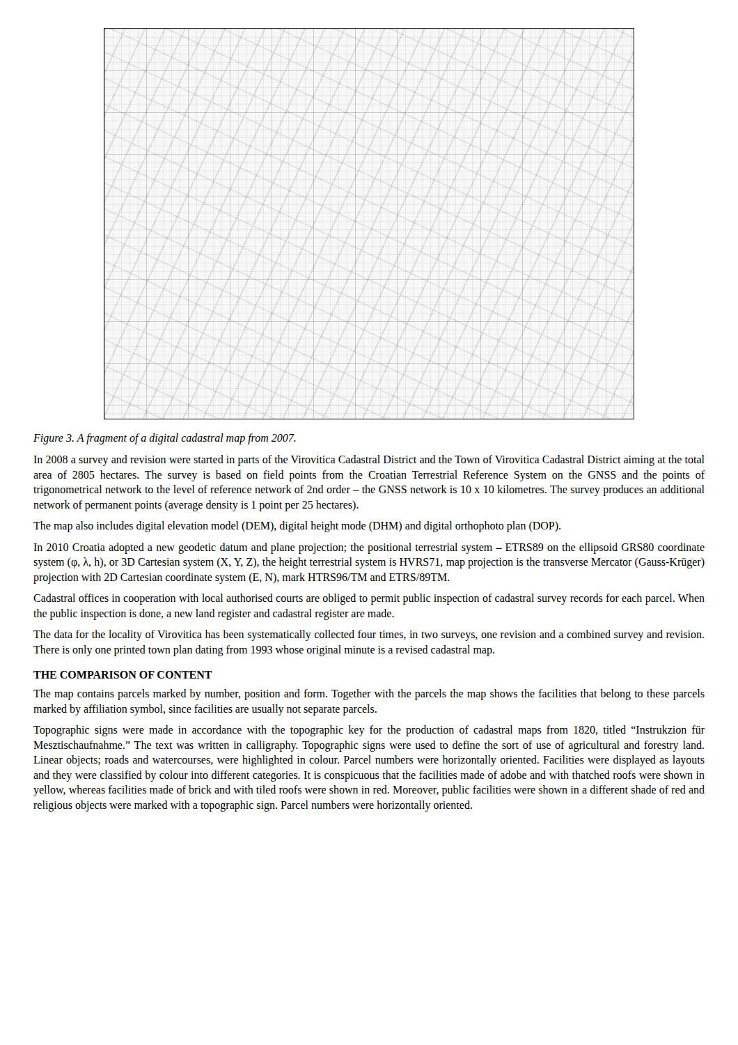Figure 3. A fragment of a digital cadastral map from 2007.
In 2008 a survey and revision were started in parts of the Virovitica Cadastral District and the Town of Virovitica Cadastral District aiming at the total area of 2805 hectares. The survey is based on field points from the Croatian Terrestrial Reference System on the GNSS and the points of trigonometrical network to the level of reference network of 2nd order – the GNSS network is 10 x 10 kilometres. The survey produces an additional network of permanent points (average density is 1 point per 25 hectares).
The map also includes digital elevation model (DEM), digital height mode (DHM) and digital orthophoto plan (DOP).
In 2010 Croatia adopted a new geodetic datum and plane projection; the positional terrestrial system – ETRS89 on the ellipsoid GRS80 coordinate system (φ, λ, h), or 3D Cartesian system (X, Y, Z), the height terrestrial system is HVRS71, map projection is the transverse Mercator (Gauss-Krüger) projection with 2D Cartesian coordinate system (E, N), mark HTRS96/TM and ETRS/89TM.
Cadastral offices in cooperation with local authorised courts are obliged to permit public inspection of cadastral survey records for each parcel. When the public inspection is done, a new land register and cadastral register are made.
The data for the locality of Virovitica has been systematically collected four times, in two surveys, one revision and a combined survey and revision. There is only one printed town plan dating from 1993 whose original minute is a revised cadastral map.
The Comparison of Content
The map contains parcels marked by number, position and form. Together with the parcels the map shows the facilities that belong to these parcels marked by affiliation symbol, since facilities are usually not separate parcels.
Topographic signs were made in accordance with the topographic key for the production of cadastral maps from 1820, titled “Instrukzion für Mesztischaufnahme.” The text was written in calligraphy. Topographic signs were used to define the sort of use of agricultural and forestry land. Linear objects; roads and watercourses, were highlighted in colour. Parcel numbers were horizontally oriented. Facilities were displayed as layouts and they were classified by colour into different categories. It is conspicuous that the facilities made of adobe and with thatched roofs were shown in yellow, whereas facilities made of brick and with tiled roofs were shown in red. Moreover, public facilities were shown in a different shade of red and religious objects were marked with a topographic sign. Parcel numbers were horizontally oriented.